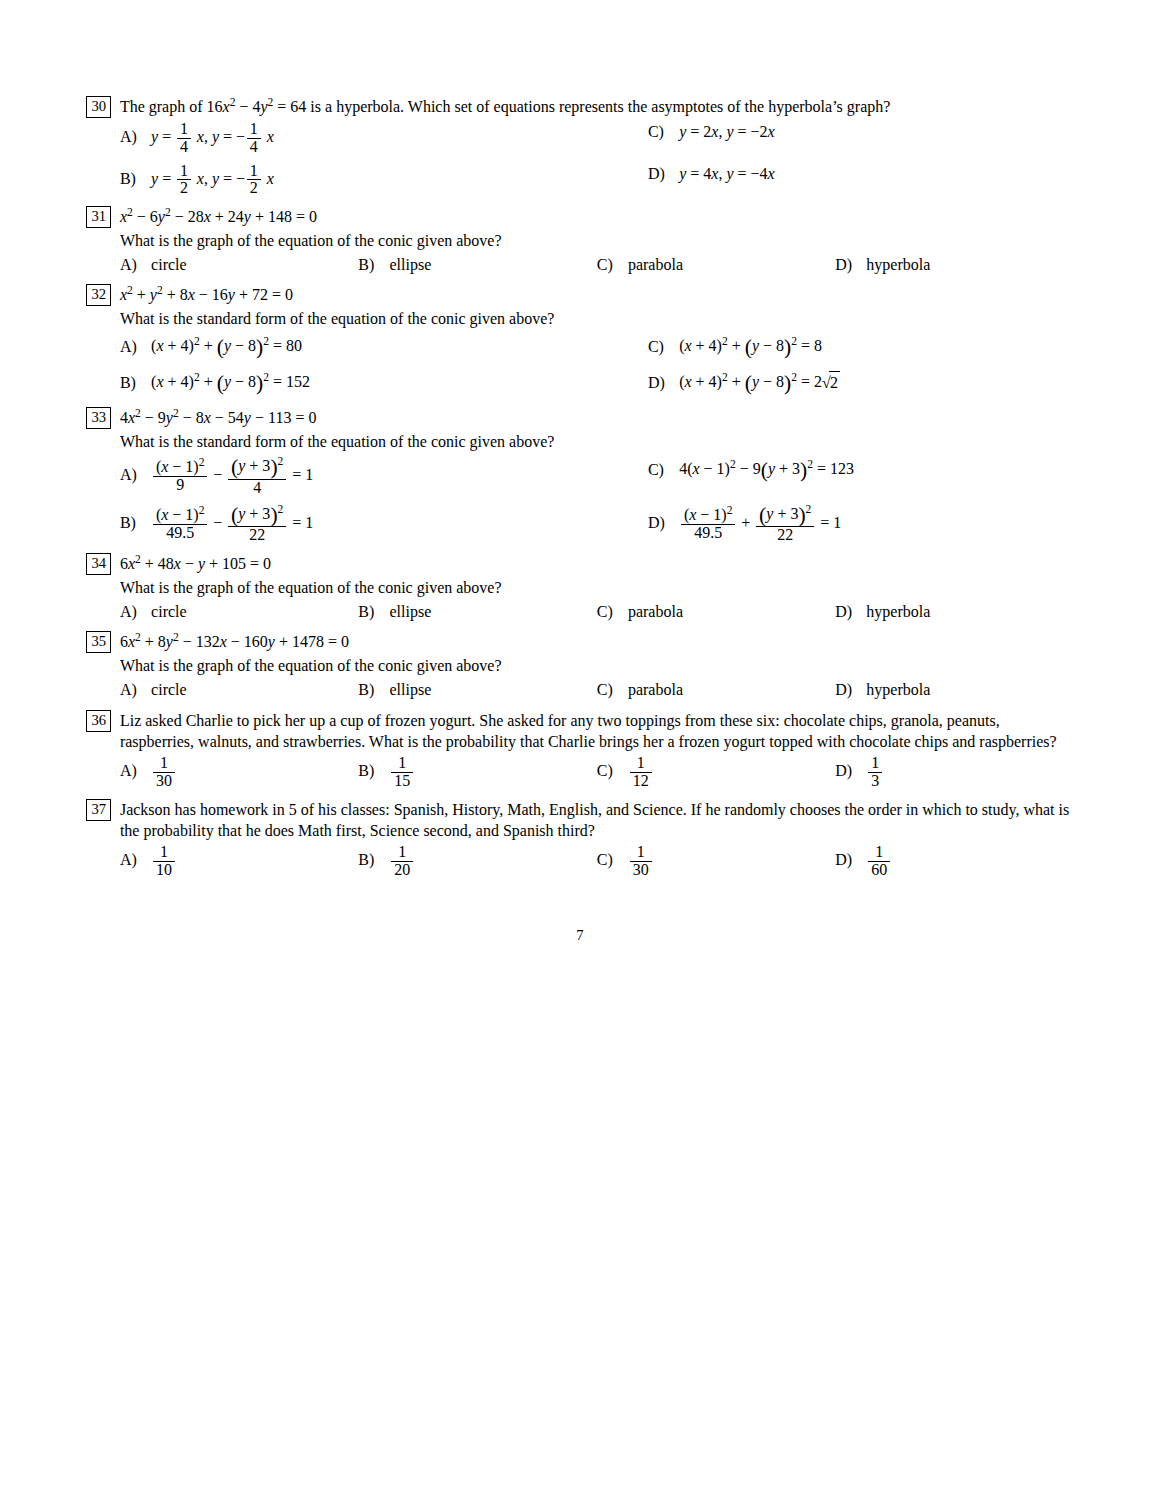30
The graph of 16x2 − 4y2 = 64 is a hyperbola. Which set of equations represents the asymptotes of the hyperbola’s graph?
A) y = 14 x, y = −14 x
C) y = 2x, y = −2x
B) y = 12 x, y = −12 x
D) y = 4x, y = −4x
31
x2 − 6y2 − 28x + 24y + 148 = 0
What is the graph of the equation of the conic given above?
A) circle
B) ellipse
C) parabola
D) hyperbola
32
x2 + y2 + 8x − 16y + 72 = 0
What is the standard form of the equation of the conic given above?
A) (x + 4)2 + (y − 8)2 = 80
C) (x + 4)2 + (y − 8)2 = 8
B) (x + 4)2 + (y − 8)2 = 152
D) (x + 4)2 + (y − 8)2 = 2√2
33
4x2 − 9y2 − 8x − 54y − 113 = 0
What is the standard form of the equation of the conic given above?
A) (x − 1)29 − (y + 3)24 = 1
C) 4(x − 1)2 − 9(y + 3)2 = 123
B) (x − 1)249.5 − (y + 3)222 = 1
D) (x − 1)249.5 + (y + 3)222 = 1
34
6x2 + 48x − y + 105 = 0
What is the graph of the equation of the conic given above?
A) circle
B) ellipse
C) parabola
D) hyperbola
35
6x2 + 8y2 − 132x − 160y + 1478 = 0
What is the graph of the equation of the conic given above?
A) circle
B) ellipse
C) parabola
D) hyperbola
36
Liz asked Charlie to pick her up a cup of frozen yogurt. She asked for any two toppings from these six: chocolate chips, granola, peanuts, raspberries, walnuts, and strawberries. What is the probability that Charlie brings her a frozen yogurt topped with chocolate chips and raspberries?
A) 130
B) 115
C) 112
D) 13
37
Jackson has homework in 5 of his classes: Spanish, History, Math, English, and Science. If he randomly chooses the order in which to study, what is the probability that he does Math first, Science second, and Spanish third?
A) 110
B) 120
C) 130
D) 160
7